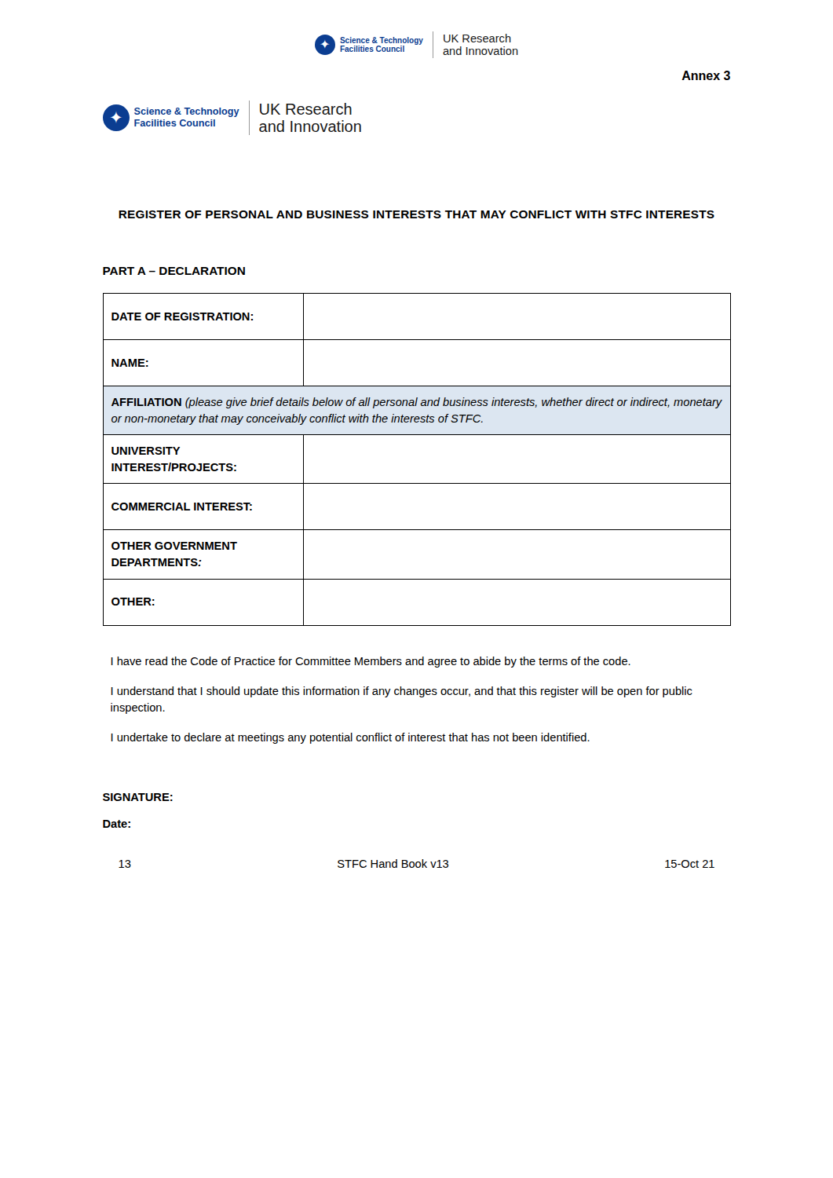Science & Technology
Facilities Council
UK Research
and Innovation
Annex 3
Science & Technology
Facilities Council
UK Research
and Innovation
REGISTER OF PERSONAL AND BUSINESS INTERESTS THAT MAY CONFLICT WITH STFC INTERESTS
PART A – DECLARATION
| DATE OF REGISTRATION: | |
| NAME: | |
| AFFILIATION (please give brief details below of all personal and business interests, whether direct or indirect, monetary or non-monetary that may conceivably conflict with the interests of STFC. |
| UNIVERSITY INTEREST/PROJECTS: | |
| COMMERCIAL INTEREST: | |
| OTHER GOVERNMENT DEPARTMENTS : | |
| OTHER: | |
I have read the Code of Practice for Committee Members and agree to abide by the terms of the code.
I understand that I should update this information if any changes occur, and that this register will be open for public inspection.
I undertake to declare at meetings any potential conflict of interest that has not been identified.
SIGNATURE:
Date:
13
STFC Hand Book v13
15-Oct 21